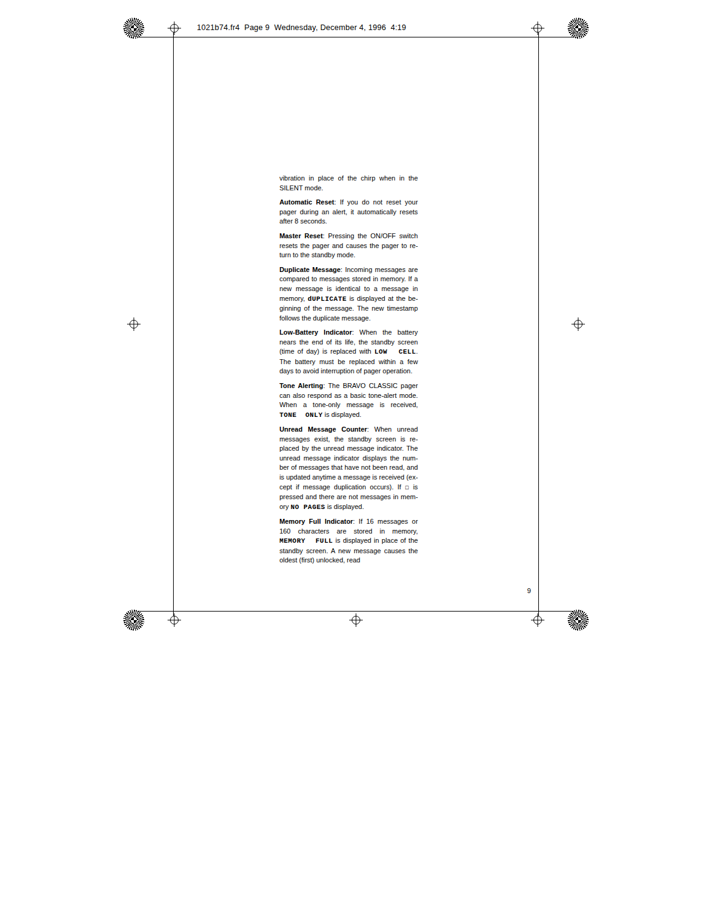1021b74.fr4 Page 9 Wednesday, December 4, 1996 4:19
vibration in place of the chirp when in the SILENT mode.
Automatic Reset: If you do not reset your pager during an alert, it automatically resets after 8 seconds.
Master Reset: Pressing the ON/OFF switch resets the pager and causes the pager to return to the standby mode.
Duplicate Message: Incoming messages are compared to messages stored in memory. If a new message is identical to a message in memory, dUPLICATE is displayed at the beginning of the message. The new timestamp follows the duplicate message.
Low-Battery Indicator: When the battery nears the end of its life, the standby screen (time of day) is replaced with LOW CELL. The battery must be replaced within a few days to avoid interruption of pager operation.
Tone Alerting: The BRAVO CLASSIC pager can also respond as a basic tone-alert mode. When a tone-only message is received, TONE ONLY is displayed.
Unread Message Counter: When unread messages exist, the standby screen is replaced by the unread message indicator. The unread message indicator displays the number of messages that have not been read, and is updated anytime a message is received (except if message duplication occurs). If ☐ is pressed and there are not messages in memory NO PAGES is displayed.
Memory Full Indicator: If 16 messages or 160 characters are stored in memory, MEMORY FULL is displayed in place of the standby screen. A new message causes the oldest (first) unlocked, read
9